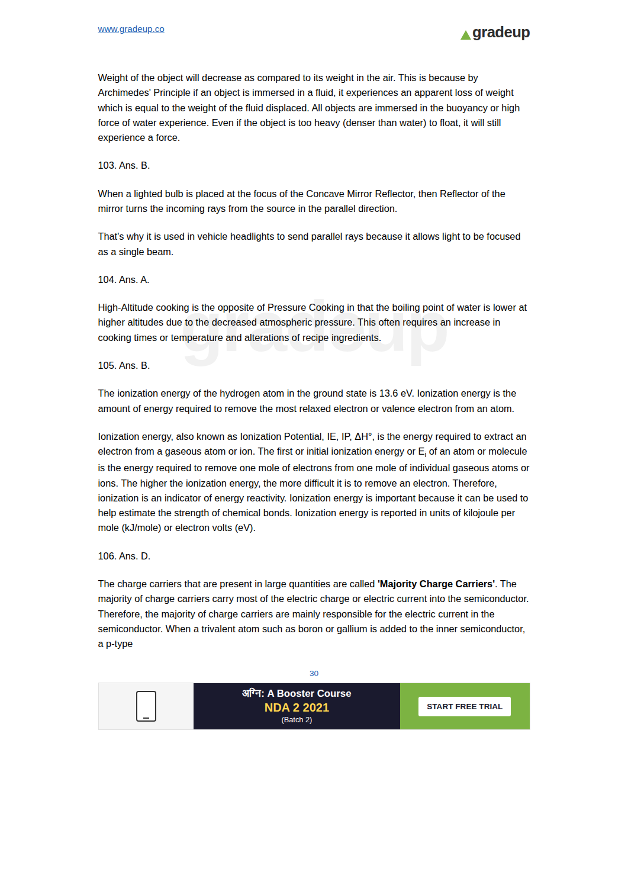www.gradeup.co
gradeup
gradeup
Weight of the object will decrease as compared to its weight in the air. This is because by Archimedes' Principle if an object is immersed in a fluid, it experiences an apparent loss of weight which is equal to the weight of the fluid displaced. All objects are immersed in the buoyancy or high force of water experience. Even if the object is too heavy (denser than water) to float, it will still experience a force.
103. Ans. B.
When a lighted bulb is placed at the focus of the Concave Mirror Reflector, then Reflector of the mirror turns the incoming rays from the source in the parallel direction.
That's why it is used in vehicle headlights to send parallel rays because it allows light to be focused as a single beam.
104. Ans. A.
High-Altitude cooking is the opposite of Pressure Cooking in that the boiling point of water is lower at higher altitudes due to the decreased atmospheric pressure. This often requires an increase in cooking times or temperature and alterations of recipe ingredients.
105. Ans. B.
The ionization energy of the hydrogen atom in the ground state is 13.6 eV. Ionization energy is the amount of energy required to remove the most relaxed electron or valence electron from an atom.
Ionization energy, also known as Ionization Potential, IE, IP, ΔH°, is the energy required to extract an electron from a gaseous atom or ion. The first or initial ionization energy or Ei of an atom or molecule is the energy required to remove one mole of electrons from one mole of individual gaseous atoms or ions. The higher the ionization energy, the more difficult it is to remove an electron. Therefore, ionization is an indicator of energy reactivity. Ionization energy is important because it can be used to help estimate the strength of chemical bonds. Ionization energy is reported in units of kilojoule per mole (kJ/mole) or electron volts (eV).
106. Ans. D.
The charge carriers that are present in large quantities are called 'Majority Charge Carriers'. The majority of charge carriers carry most of the electric charge or electric current into the semiconductor. Therefore, the majority of charge carriers are mainly responsible for the electric current in the semiconductor. When a trivalent atom such as boron or gallium is added to the inner semiconductor, a p-type
30
अग्नि: A Booster Course NDA 2 2021 (Batch 2)
START FREE TRIAL